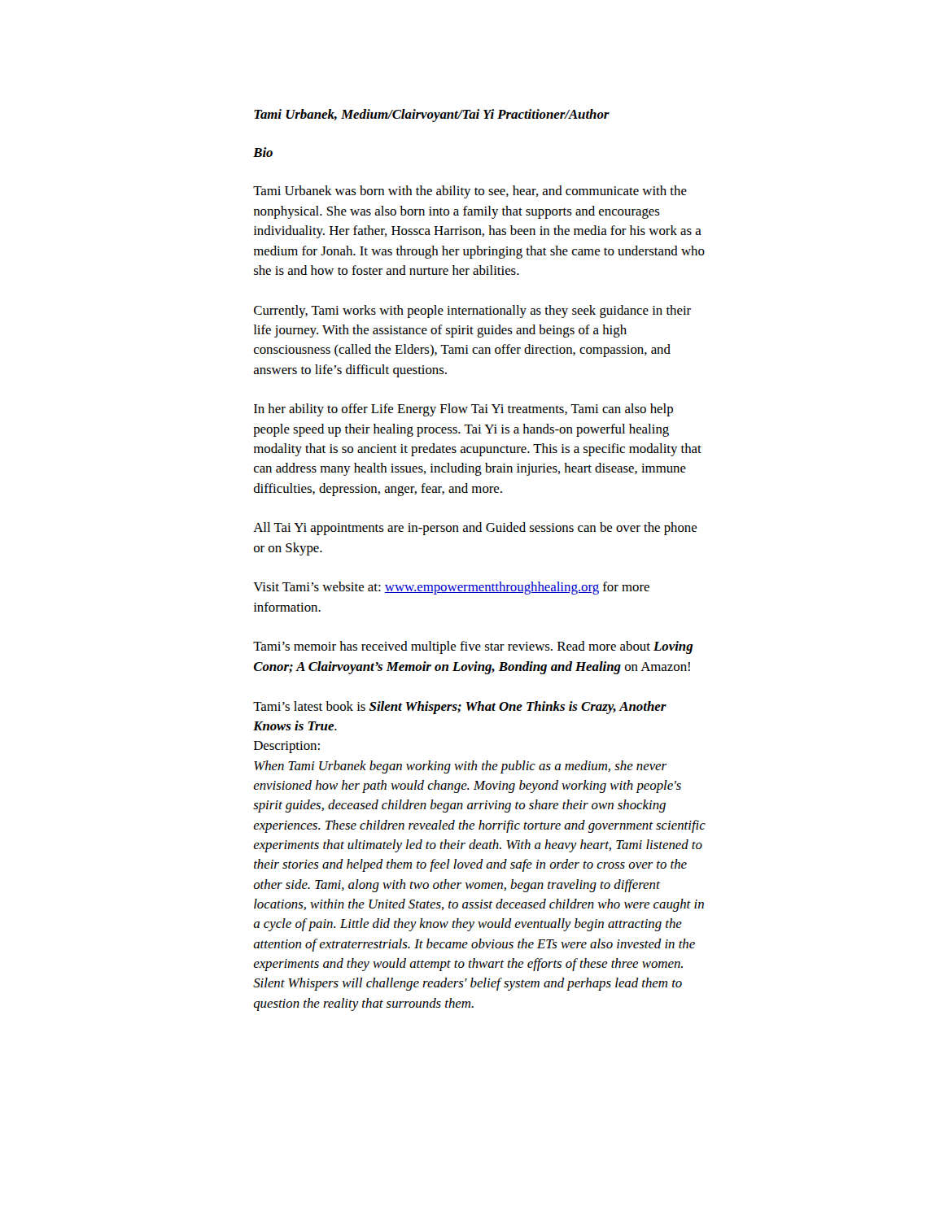Tami Urbanek, Medium/Clairvoyant/Tai Yi Practitioner/Author
Bio
Tami Urbanek was born with the ability to see, hear, and communicate with the nonphysical. She was also born into a family that supports and encourages individuality. Her father, Hossca Harrison, has been in the media for his work as a medium for Jonah. It was through her upbringing that she came to understand who she is and how to foster and nurture her abilities.
Currently, Tami works with people internationally as they seek guidance in their life journey. With the assistance of spirit guides and beings of a high consciousness (called the Elders), Tami can offer direction, compassion, and answers to life’s difficult questions.
In her ability to offer Life Energy Flow Tai Yi treatments, Tami can also help people speed up their healing process. Tai Yi is a hands-on powerful healing modality that is so ancient it predates acupuncture. This is a specific modality that can address many health issues, including brain injuries, heart disease, immune difficulties, depression, anger, fear, and more.
All Tai Yi appointments are in-person and Guided sessions can be over the phone or on Skype.
Visit Tami’s website at: www.empowermentthroughhealing.org for more information.
Tami’s memoir has received multiple five star reviews. Read more about Loving Conor; A Clairvoyant’s Memoir on Loving, Bonding and Healing on Amazon!
Tami’s latest book is Silent Whispers; What One Thinks is Crazy, Another Knows is True.
Description:
When Tami Urbanek began working with the public as a medium, she never envisioned how her path would change. Moving beyond working with people's spirit guides, deceased children began arriving to share their own shocking experiences. These children revealed the horrific torture and government scientific experiments that ultimately led to their death. With a heavy heart, Tami listened to their stories and helped them to feel loved and safe in order to cross over to the other side. Tami, along with two other women, began traveling to different locations, within the United States, to assist deceased children who were caught in a cycle of pain. Little did they know they would eventually begin attracting the attention of extraterrestrials. It became obvious the ETs were also invested in the experiments and they would attempt to thwart the efforts of these three women. Silent Whispers will challenge readers' belief system and perhaps lead them to question the reality that surrounds them.